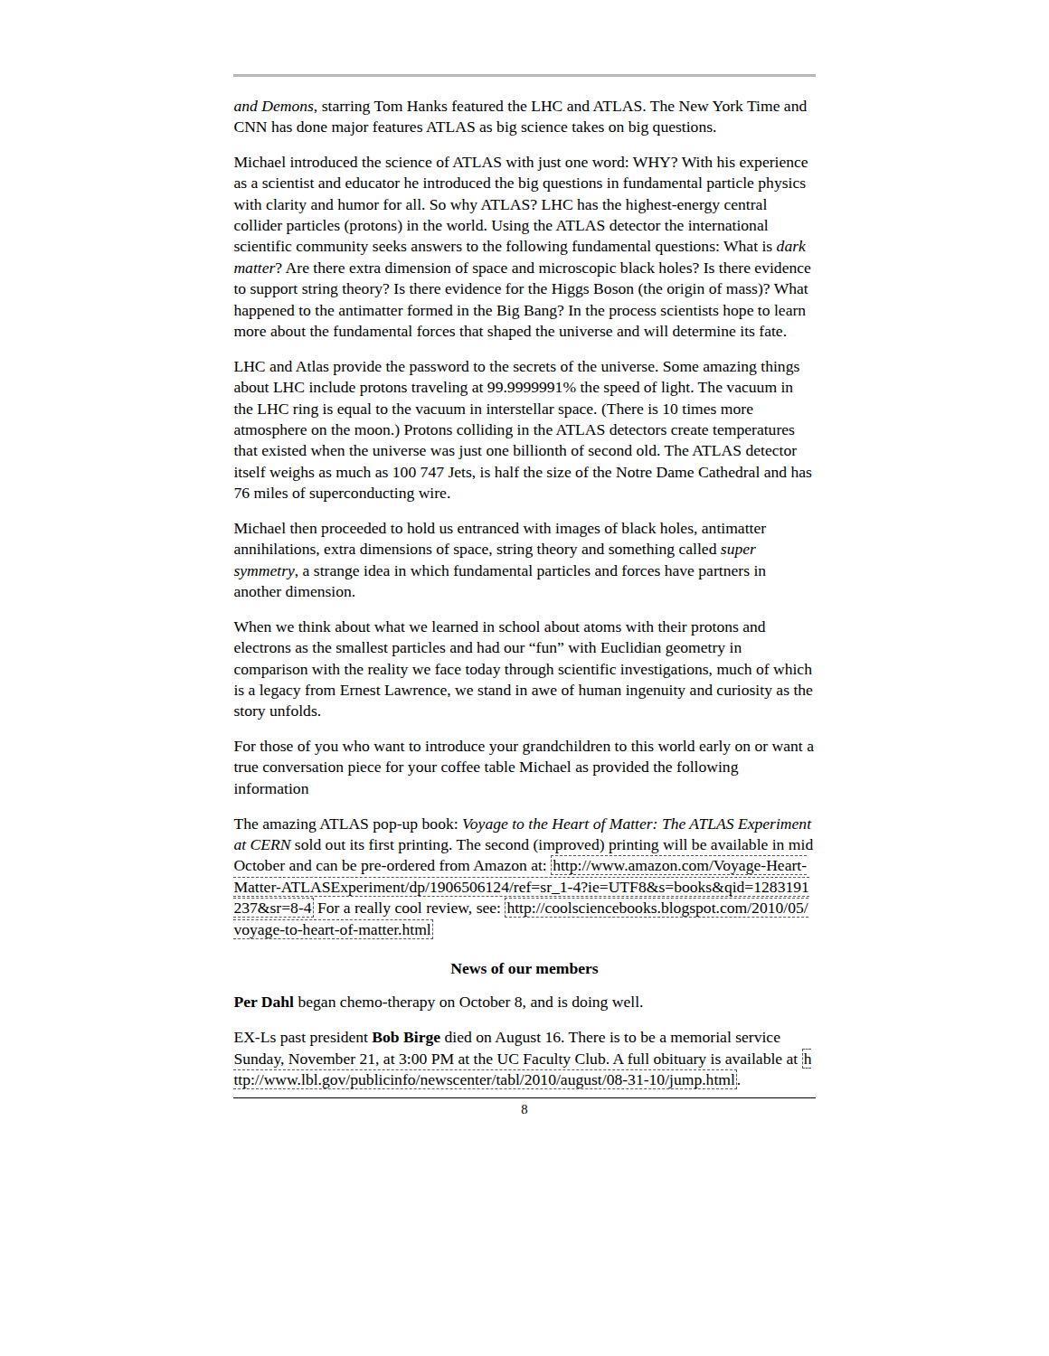and Demons, starring Tom Hanks featured the LHC and ATLAS. The New York Time and CNN has done major features ATLAS as big science takes on big questions.
Michael introduced the science of ATLAS with just one word: WHY? With his experience as a scientist and educator he introduced the big questions in fundamental particle physics with clarity and humor for all. So why ATLAS? LHC has the highest-energy central collider particles (protons) in the world. Using the ATLAS detector the international scientific community seeks answers to the following fundamental questions: What is dark matter? Are there extra dimension of space and microscopic black holes? Is there evidence to support string theory? Is there evidence for the Higgs Boson (the origin of mass)? What happened to the antimatter formed in the Big Bang? In the process scientists hope to learn more about the fundamental forces that shaped the universe and will determine its fate.
LHC and Atlas provide the password to the secrets of the universe. Some amazing things about LHC include protons traveling at 99.9999991% the speed of light. The vacuum in the LHC ring is equal to the vacuum in interstellar space. (There is 10 times more atmosphere on the moon.) Protons colliding in the ATLAS detectors create temperatures that existed when the universe was just one billionth of second old. The ATLAS detector itself weighs as much as 100 747 Jets, is half the size of the Notre Dame Cathedral and has 76 miles of superconducting wire.
Michael then proceeded to hold us entranced with images of black holes, antimatter annihilations, extra dimensions of space, string theory and something called super symmetry, a strange idea in which fundamental particles and forces have partners in another dimension.
When we think about what we learned in school about atoms with their protons and electrons as the smallest particles and had our “fun” with Euclidian geometry in comparison with the reality we face today through scientific investigations, much of which is a legacy from Ernest Lawrence, we stand in awe of human ingenuity and curiosity as the story unfolds.
For those of you who want to introduce your grandchildren to this world early on or want a true conversation piece for your coffee table Michael as provided the following information
The amazing ATLAS pop-up book: Voyage to the Heart of Matter: The ATLAS Experiment at CERN sold out its first printing. The second (improved) printing will be available in mid October and can be pre-ordered from Amazon at: http://www.amazon.com/Voyage-Heart-Matter-ATLASExperiment/dp/1906506124/ref=sr_1-4?ie=UTF8&s=books&qid=1283191237&sr=8-4 For a really cool review, see: http://coolsciencebooks.blogspot.com/2010/05/voyage-to-heart-of-matter.html
News of our members
Per Dahl began chemo-therapy on October 8, and is doing well.
EX-Ls past president Bob Birge died on August 16. There is to be a memorial service Sunday, November 21, at 3:00 PM at the UC Faculty Club. A full obituary is available at http://www.lbl.gov/publicinfo/newscenter/tabl/2010/august/08-31-10/jump.html.
8